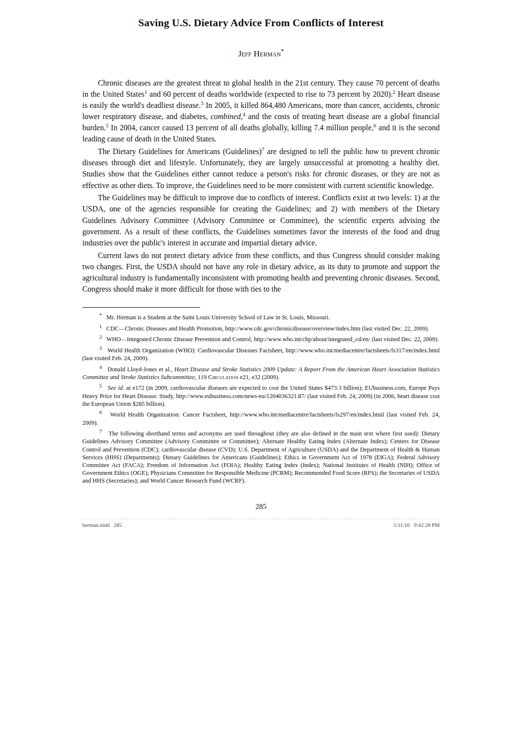Saving U.S. Dietary Advice From Conflicts of Interest
Jeff Herman*
Chronic diseases are the greatest threat to global health in the 21st century. They cause 70 percent of deaths in the United States1 and 60 percent of deaths worldwide (expected to rise to 73 percent by 2020).2 Heart disease is easily the world's deadliest disease.3 In 2005, it killed 864,480 Americans, more than cancer, accidents, chronic lower respiratory disease, and diabetes, combined,4 and the costs of treating heart disease are a global financial burden.5 In 2004, cancer caused 13 percent of all deaths globally, killing 7.4 million people,6 and it is the second leading cause of death in the United States.
The Dietary Guidelines for Americans (Guidelines)7 are designed to tell the public how to prevent chronic diseases through diet and lifestyle. Unfortunately, they are largely unsuccessful at promoting a healthy diet. Studies show that the Guidelines either cannot reduce a person's risks for chronic diseases, or they are not as effective as other diets. To improve, the Guidelines need to be more consistent with current scientific knowledge.
The Guidelines may be difficult to improve due to conflicts of interest. Conflicts exist at two levels: 1) at the USDA, one of the agencies responsible for creating the Guidelines; and 2) with members of the Dietary Guidelines Advisory Committee (Advisory Committee or Committee), the scientific experts advising the government. As a result of these conflicts, the Guidelines sometimes favor the interests of the food and drug industries over the public's interest in accurate and impartial dietary advice.
Current laws do not protect dietary advice from these conflicts, and thus Congress should consider making two changes. First, the USDA should not have any role in dietary advice, as its duty to promote and support the agricultural industry is fundamentally inconsistent with promoting health and preventing chronic diseases. Second, Congress should make it more difficult for those with ties to the
* Mr. Herman is a Student at the Saint Louis University School of Law in St. Louis, Missouri.
1 CDC—Chronic Diseases and Health Promotion, http://www.cdc.gov/chronicdisease/overview/index.htm (last visited Dec. 22, 2009).
2 WHO—Integrated Chronic Disease Prevention and Control, http://www.who.int/chp/about/integrated_cd/en/ (last visited Dec. 22, 2009).
3 World Health Organization (WHO): Cardiovascular Diseases Factsheet, http://www.who.int/mediacentre/factsheets/fs317/en/index.html (last visited Feb. 24, 2009).
4 Donald Lloyd-Jones et al., Heart Disease and Stroke Statistics 2009 Update: A Report From the American Heart Association Statistics Committee and Stroke Statistics Subcommittee, 119 Circulation e21, e32 (2009).
5 See id. at e172 (in 2009, cardiovascular diseases are expected to cost the United States $473.3 billion); EUbusiness.com, Europe Pays Heavy Price for Heart Disease: Study, http://www.eubusiness.com/news-eu/1204036321.87/ (last visited Feb. 24, 2009) (in 2006, heart disease cost the European Union $285 billion).
6 World Health Organization: Cancer Factsheet, http://www.who.int/mediacentre/factsheets/fs297/en/index.html (last visited Feb. 24, 2009).
7 The following shorthand terms and acronyms are used throughout (they are also defined in the main text where first used): Dietary Guidelines Advisory Committee (Advisory Committee or Committee); Alternate Healthy Eating Index (Alternate Index); Centers for Disease Control and Prevention (CDC); cardiovascular disease (CVD); U.S. Department of Agriculture (USDA) and the Department of Health & Human Services (HHS) (Departments); Dietary Guidelines for Americans (Guidelines); Ethics in Government Act of 1978 (EIGA); Federal Advisory Committee Act (FACA); Freedom of Information Act (FOIA); Healthy Eating Index (Index); National Institutes of Health (NIH); Office of Government Ethics (OGE); Physicians Committee for Responsible Medicine (PCRM); Recommended Food Score (RFS); the Secretaries of USDA and HHS (Secretaries); and World Cancer Research Fund (WCRF).
285
herman.indd 285 5/11/10 9:42:28 PM